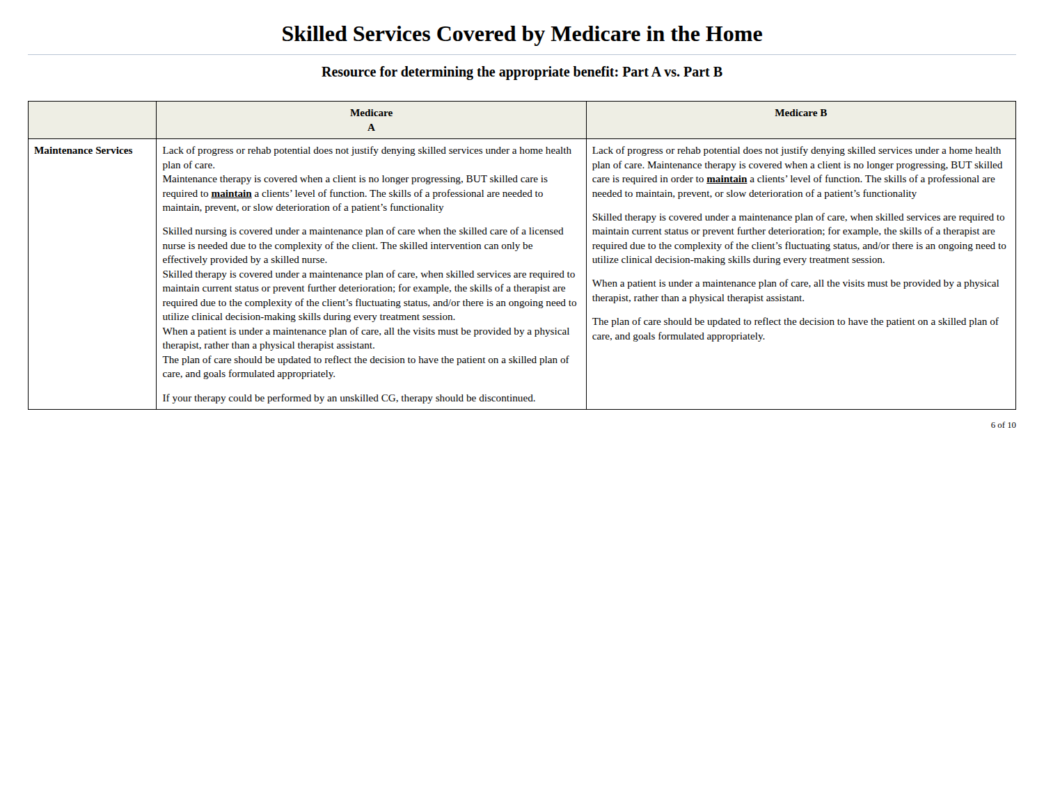Skilled Services Covered by Medicare in the Home
Resource for determining the appropriate benefit: Part A vs. Part B
| | Medicare A | Medicare B |
| --- | --- | --- |
| Maintenance Services | Lack of progress or rehab potential does not justify denying skilled services under a home health plan of care. Maintenance therapy is covered when a client is no longer progressing, BUT skilled care is required to maintain a clients’ level of function. The skills of a professional are needed to maintain, prevent, or slow deterioration of a patient’s functionality Skilled nursing is covered under a maintenance plan of care when the skilled care of a licensed nurse is needed due to the complexity of the client. The skilled intervention can only be effectively provided by a skilled nurse. Skilled therapy is covered under a maintenance plan of care, when skilled services are required to maintain current status or prevent further deterioration; for example, the skills of a therapist are required due to the complexity of the client’s fluctuating status, and/or there is an ongoing need to utilize clinical decision-making skills during every treatment session. When a patient is under a maintenance plan of care, all the visits must be provided by a physical therapist, rather than a physical therapist assistant. The plan of care should be updated to reflect the decision to have the patient on a skilled plan of care, and goals formulated appropriately. If your therapy could be performed by an unskilled CG, therapy should be discontinued. | Lack of progress or rehab potential does not justify denying skilled services under a home health plan of care. Maintenance therapy is covered when a client is no longer progressing, BUT skilled care is required in order to maintain a clients’ level of function. The skills of a professional are needed to maintain, prevent, or slow deterioration of a patient’s functionality Skilled therapy is covered under a maintenance plan of care, when skilled services are required to maintain current status or prevent further deterioration; for example, the skills of a therapist are required due to the complexity of the client’s fluctuating status, and/or there is an ongoing need to utilize clinical decision-making skills during every treatment session. When a patient is under a maintenance plan of care, all the visits must be provided by a physical therapist, rather than a physical therapist assistant. The plan of care should be updated to reflect the decision to have the patient on a skilled plan of care, and goals formulated appropriately. |
6 of 10